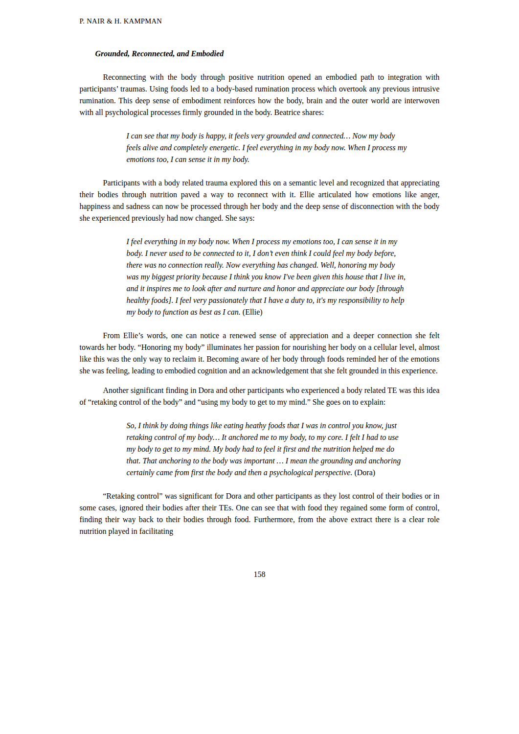P. NAIR & H. KAMPMAN
Grounded, Reconnected, and Embodied
Reconnecting with the body through positive nutrition opened an embodied path to integration with participants’ traumas. Using foods led to a body-based rumination process which overtook any previous intrusive rumination. This deep sense of embodiment reinforces how the body, brain and the outer world are interwoven with all psychological processes firmly grounded in the body. Beatrice shares:
I can see that my body is happy, it feels very grounded and connected… Now my body feels alive and completely energetic. I feel everything in my body now. When I process my emotions too, I can sense it in my body.
Participants with a body related trauma explored this on a semantic level and recognized that appreciating their bodies through nutrition paved a way to reconnect with it. Ellie articulated how emotions like anger, happiness and sadness can now be processed through her body and the deep sense of disconnection with the body she experienced previously had now changed. She says:
I feel everything in my body now. When I process my emotions too, I can sense it in my body. I never used to be connected to it, I don’t even think I could feel my body before, there was no connection really. Now everything has changed. Well, honoring my body was my biggest priority because I think you know I've been given this house that I live in, and it inspires me to look after and nurture and honor and appreciate our body [through healthy foods]. I feel very passionately that I have a duty to, it's my responsibility to help my body to function as best as I can. (Ellie)
From Ellie’s words, one can notice a renewed sense of appreciation and a deeper connection she felt towards her body. “Honoring my body” illuminates her passion for nourishing her body on a cellular level, almost like this was the only way to reclaim it. Becoming aware of her body through foods reminded her of the emotions she was feeling, leading to embodied cognition and an acknowledgement that she felt grounded in this experience.
Another significant finding in Dora and other participants who experienced a body related TE was this idea of “retaking control of the body” and “using my body to get to my mind.” She goes on to explain:
So, I think by doing things like eating heathy foods that I was in control you know, just retaking control of my body… It anchored me to my body, to my core. I felt I had to use my body to get to my mind. My body had to feel it first and the nutrition helped me do that. That anchoring to the body was important … I mean the grounding and anchoring certainly came from first the body and then a psychological perspective. (Dora)
“Retaking control” was significant for Dora and other participants as they lost control of their bodies or in some cases, ignored their bodies after their TEs. One can see that with food they regained some form of control, finding their way back to their bodies through food. Furthermore, from the above extract there is a clear role nutrition played in facilitating
158